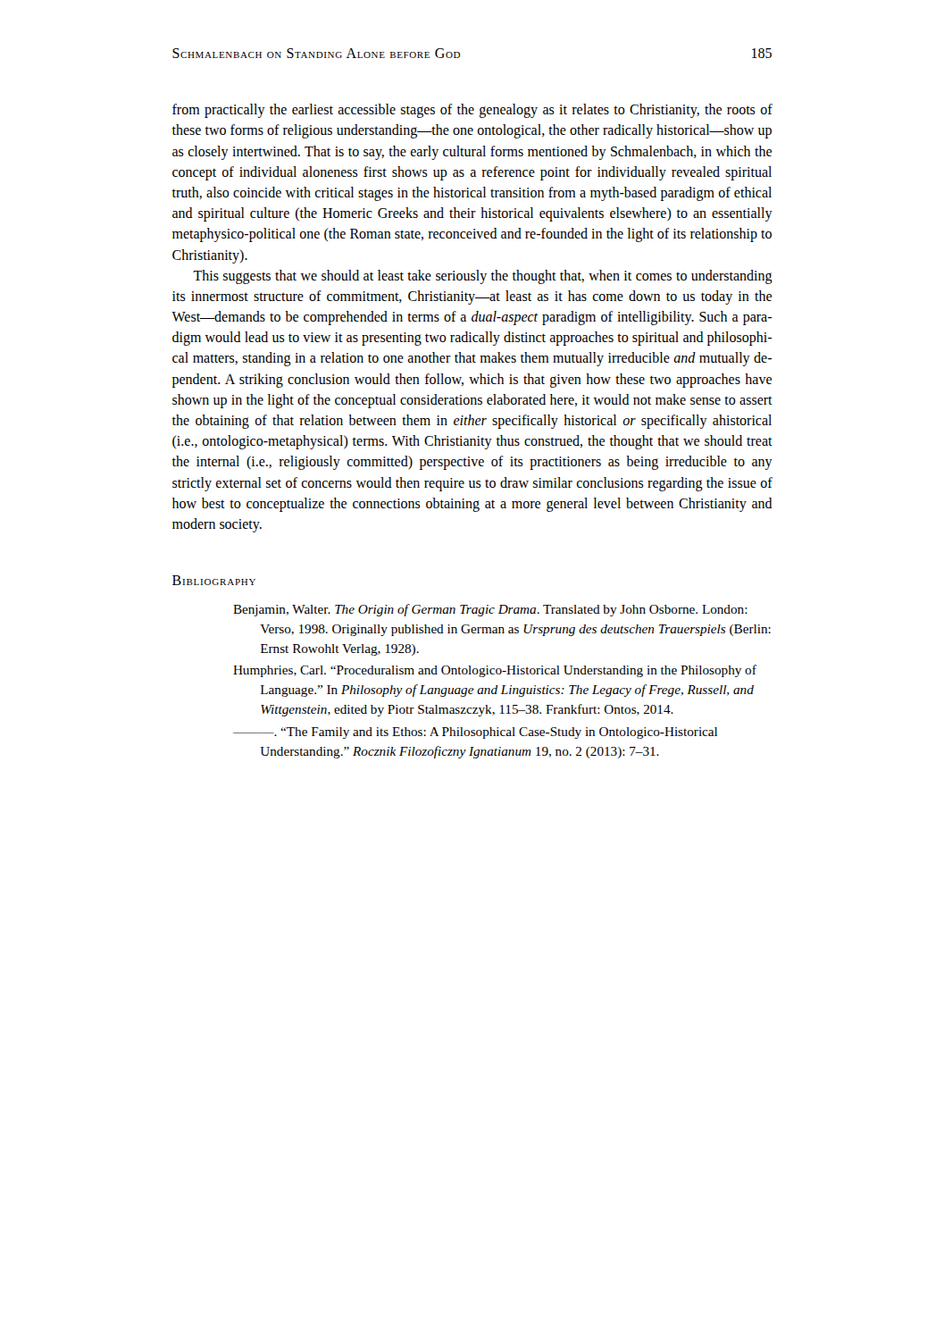Schmalenbach on Standing Alone before God 185
from practically the earliest accessible stages of the genealogy as it relates to Christianity, the roots of these two forms of religious understanding—the one ontological, the other radically historical—show up as closely intertwined. That is to say, the early cultural forms mentioned by Schmalenbach, in which the concept of individual aloneness first shows up as a reference point for individually revealed spiritual truth, also coincide with critical stages in the historical transition from a myth-based paradigm of ethical and spiritual culture (the Homeric Greeks and their historical equivalents elsewhere) to an essentially metaphysico-political one (the Roman state, reconceived and re-founded in the light of its relationship to Christianity).
This suggests that we should at least take seriously the thought that, when it comes to understanding its innermost structure of commitment, Christianity—at least as it has come down to us today in the West—demands to be comprehended in terms of a dual-aspect paradigm of intelligibility. Such a paradigm would lead us to view it as presenting two radically distinct approaches to spiritual and philosophical matters, standing in a relation to one another that makes them mutually irreducible and mutually dependent. A striking conclusion would then follow, which is that given how these two approaches have shown up in the light of the conceptual considerations elaborated here, it would not make sense to assert the obtaining of that relation between them in either specifically historical or specifically ahistorical (i.e., ontologico-metaphysical) terms. With Christianity thus construed, the thought that we should treat the internal (i.e., religiously committed) perspective of its practitioners as being irreducible to any strictly external set of concerns would then require us to draw similar conclusions regarding the issue of how best to conceptualize the connections obtaining at a more general level between Christianity and modern society.
Bibliography
Benjamin, Walter. The Origin of German Tragic Drama. Translated by John Osborne. London: Verso, 1998. Originally published in German as Ursprung des deutschen Trauerspiels (Berlin: Ernst Rowohlt Verlag, 1928).
Humphries, Carl. “Proceduralism and Ontologico-Historical Understanding in the Philosophy of Language.” In Philosophy of Language and Linguistics: The Legacy of Frege, Russell, and Wittgenstein, edited by Piotr Stalmaszczyk, 115–38. Frankfurt: Ontos, 2014.
———. “The Family and its Ethos: A Philosophical Case-Study in Ontologico-Historical Understanding.” Rocznik Filozoficzny Ignatianum 19, no. 2 (2013): 7–31.